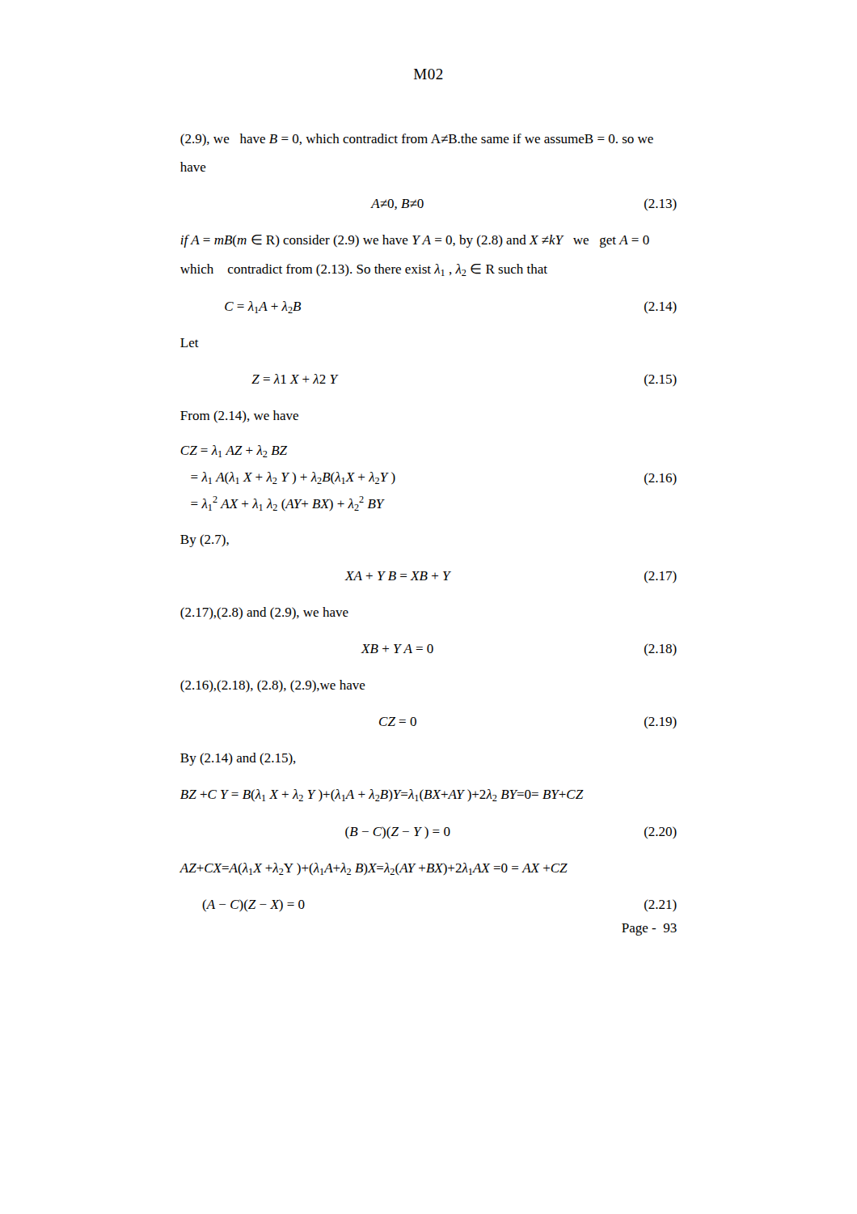M02
(2.9), we have B = 0, which contradict from A≠B.the same if we assumeB = 0. so we have
A≠0, B≠0 (2.13)
if A = mB(m ∈ R) consider (2.9) we have Y A = 0, by (2.8) and X ≠kY we get A = 0 which contradict from (2.13). So there exist λ1 , λ2 ∈ R such that
C = λ1A + λ2B (2.14)
Let
Z = λ1 X + λ2 Y (2.15)
From (2.14), we have
CZ = λ1 AZ + λ2 BZ
= λ1 A(λ1 X + λ2 Y ) + λ2B(λ1X + λ2Y )
= λ12 AX + λ1 λ2 (AY+ BX) + λ22 BY
(2.16)
By (2.7),
XA + Y B = XB + Y (2.17)
(2.17),(2.8) and (2.9), we have
XB + Y A = 0 (2.18)
(2.16),(2.18), (2.8), (2.9),we have
CZ = 0 (2.19)
By (2.14) and (2.15),
BZ +C Y = B(λ1 X + λ2 Y )+(λ1A + λ2B)Y=λ1(BX+AY )+2λ2 BY=0= BY+CZ
(B − C)(Z − Y ) = 0 (2.20)
AZ+CX=A(λ1X +λ2Y )+(λ1A+λ2 B)X=λ2(AY +BX)+2λ1AX =0 = AX +CZ
(A − C)(Z − X) = 0 (2.21)
Page - 93